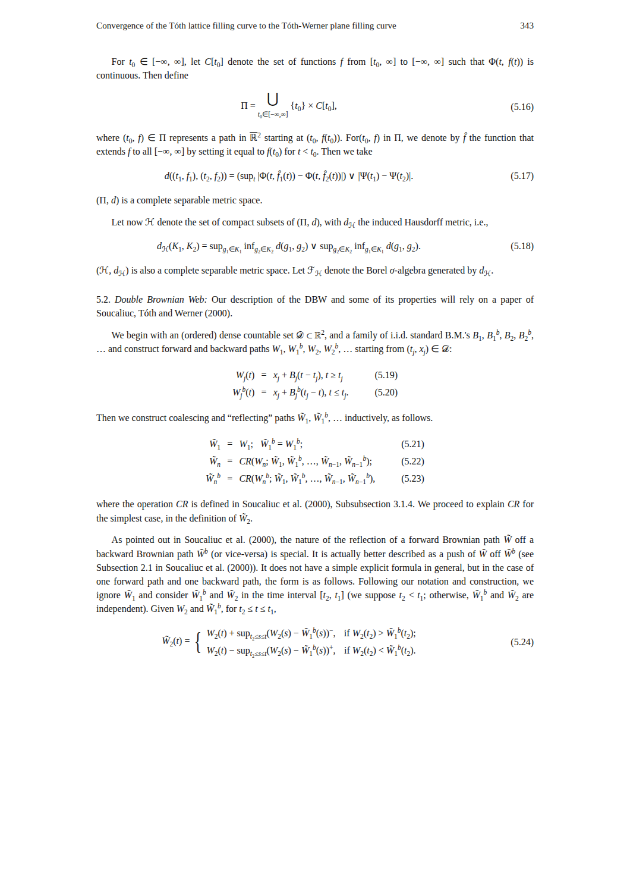Convergence of the Tóth lattice filling curve to the Tóth-Werner plane filling curve 343
For t0 ∈ [−∞, ∞], let C[t0] denote the set of functions f from [t0, ∞] to [−∞, ∞] such that Φ(t, f(t)) is continuous. Then define
Π = ⋃
t0∈[−∞,∞] {t0} × C[t0], (5.16)
where (t0, f) ∈ Π represents a path in ℝ2 starting at (t0, f(t0)). For(t0, f) in Π, we denote by f̂ the function that extends f to all [−∞, ∞] by setting it equal to f(t0) for t < t0. Then we take
d((t1, f1), (t2, f2)) = (supt |Φ(t, f̂1(t)) − Φ(t, f̂2(t))|) ∨ |Ψ(t1) − Ψ(t2)|. (5.17)
(Π, d) is a complete separable metric space.
Let now ℋ denote the set of compact subsets of (Π, d), with dℋ the induced Hausdorff metric, i.e.,
dℋ(K1, K2) = supg1∈K1 infg2∈K2 d(g1, g2) ∨ supg2∈K2 infg1∈K1 d(g1, g2). (5.18)
(ℋ, dℋ) is also a complete separable metric space. Let ℱℋ denote the Borel σ-algebra generated by dℋ.
5.2. Double Brownian Web: Our description of the DBW and some of its properties will rely on a paper of Soucaliuc, Tóth and Werner (2000).
We begin with an (ordered) dense countable set 𝒟 ⊂ ℝ2, and a family of i.i.d. standard B.M.'s B1, B1b, B2, B2b, … and construct forward and backward paths W1, W1b, W2, W2b, … starting from (tj, xj) ∈ 𝒟:
| W j ( t ) | = | x j + B j ( t − t j ), t ≥ t j | (5.19) |
| W j b ( t ) | = | x j + B j b ( t j − t ), t ≤ t j . | (5.20) |
Then we construct coalescing and “reflecting” paths W̃1, W̃1b, … inductively, as follows.
| W̃ 1 | = | W 1 ; W̃ 1 b = W 1 b ; | (5.21) |
| W̃ n | = | CR ( W n ; W̃ 1 , W̃ 1 b , …, W̃ n −1 , W̃ n −1 b ); | (5.22) |
| W̃ n b | = | CR ( W n b ; W̃ 1 , W̃ 1 b , …, W̃ n −1 , W̃ n −1 b ), | (5.23) |
where the operation CR is defined in Soucaliuc et al. (2000), Subsubsection 3.1.4. We proceed to explain CR for the simplest case, in the definition of W̃2.
As pointed out in Soucaliuc et al. (2000), the nature of the reflection of a forward Brownian path W̃ off a backward Brownian path W̃b (or vice-versa) is special. It is actually better described as a push of W̃ off W̃b (see Subsection 2.1 in Soucaliuc et al. (2000)). It does not have a simple explicit formula in general, but in the case of one forward path and one backward path, the form is as follows. Following our notation and construction, we ignore W̃1 and consider W̃1b and W̃2 in the time interval [t2, t1] (we suppose t2 < t1; otherwise, W̃1b and W̃2 are independent). Given W2 and W̃1b, for t2 ≤ t ≤ t1,
W̃2(t) = { W2(t) + supt2≤s≤t(W2(s) − W̃1b(s))−, if W2(t2) > W̃1b(t2); W2(t) − supt2≤s≤t(W2(s) − W̃1b(s))+, if W2(t2) < W̃1b(t2). (5.24)